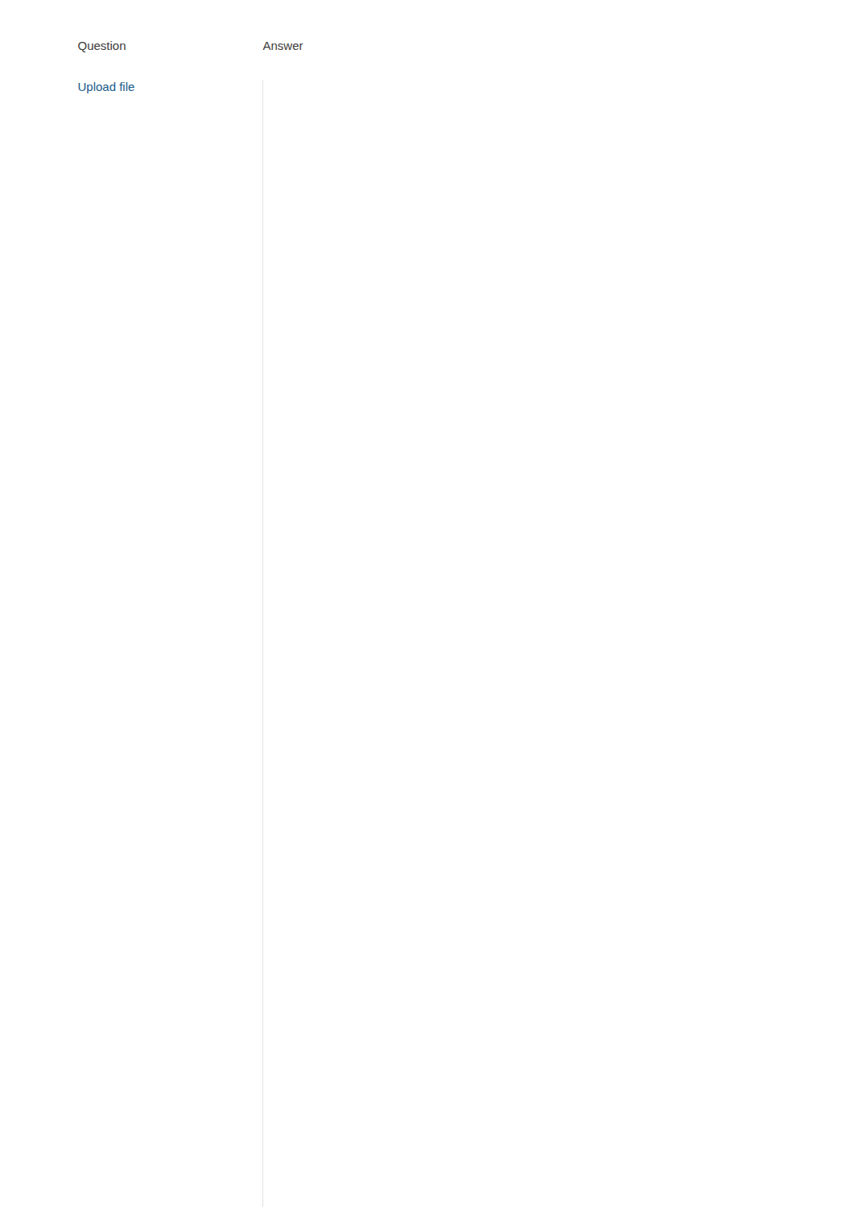Question
Answer
Upload file